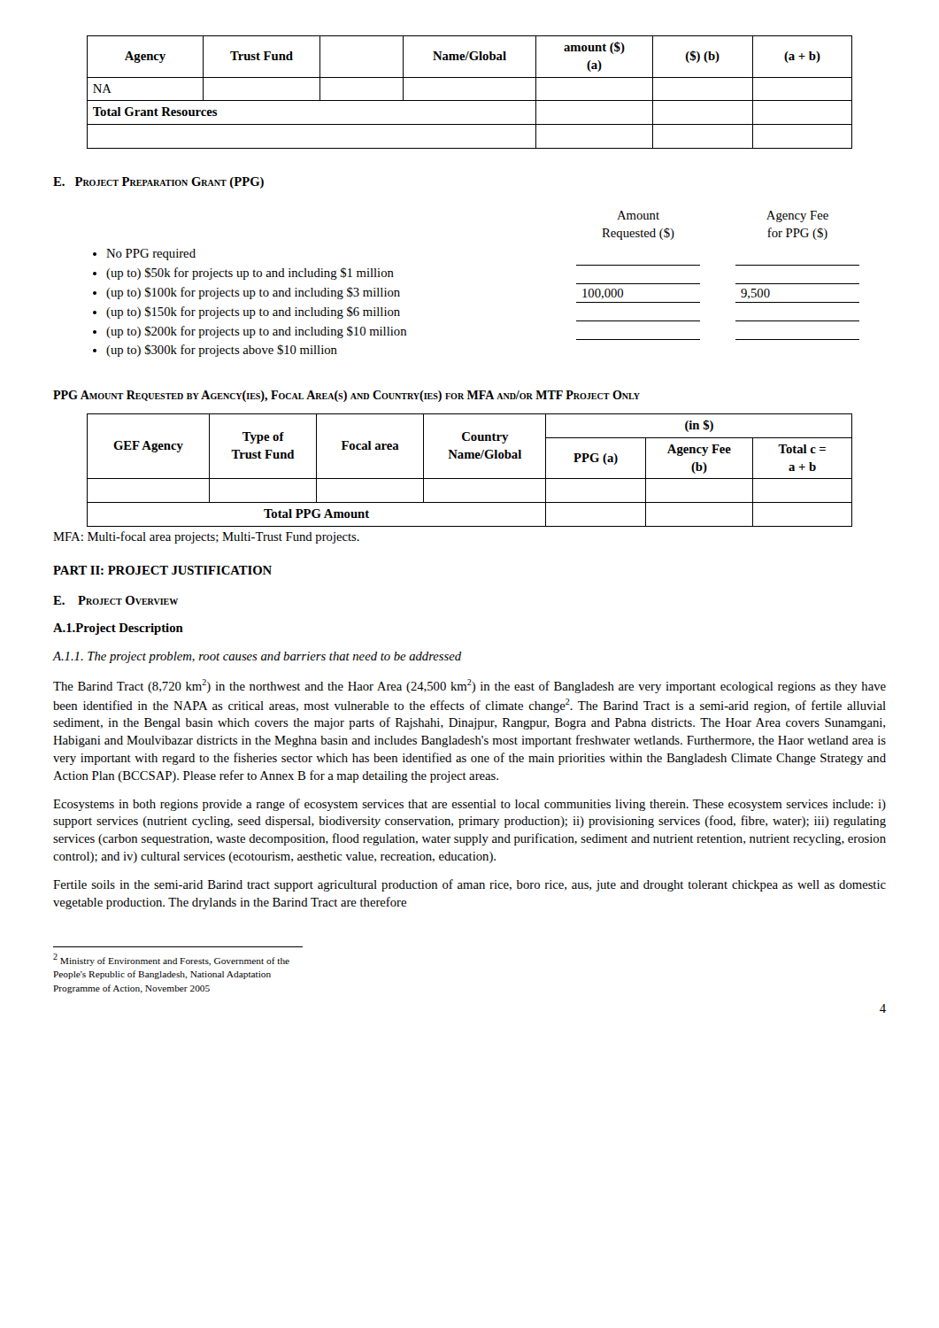| Agency | Trust Fund | | Name/Global | amount ($) (a) | ($) (b) | (a + b) |
| --- | --- | --- | --- | --- | --- | --- |
| NA | | | | | | |
| Total Grant Resources | | | |
E. Project Preparation Grant (PPG)
Amount
Requested ($)
Agency Fee
for PPG ($)
No PPG required
(up to) $50k for projects up to and including $1 million
(up to) $100k for projects up to and including $3 million
(up to) $150k for projects up to and including $6 million
(up to) $200k for projects up to and including $10 million
(up to) $300k for projects above $10 million
100,000
9,500
PPG Amount Requested by Agency(ies), Focal Area(s) and Country(ies) for MFA and/or MTF Project Only
| GEF Agency | Type of Trust Fund | Focal area | Country Name/Global | (in $) |
| --- | --- | --- | --- | --- |
| PPG (a) | Agency Fee (b) | Total c = a + b |
| Total PPG Amount | | | |
MFA: Multi-focal area projects; Multi-Trust Fund projects.
PART II: PROJECT JUSTIFICATION
E. Project Overview
A.1.Project Description
A.1.1. The project problem, root causes and barriers that need to be addressed
The Barind Tract (8,720 km2) in the northwest and the Haor Area (24,500 km2) in the east of Bangladesh are very important ecological regions as they have been identified in the NAPA as critical areas, most vulnerable to the effects of climate change2. The Barind Tract is a semi-arid region, of fertile alluvial sediment, in the Bengal basin which covers the major parts of Rajshahi, Dinajpur, Rangpur, Bogra and Pabna districts. The Hoar Area covers Sunamgani, Habigani and Moulvibazar districts in the Meghna basin and includes Bangladesh's most important freshwater wetlands. Furthermore, the Haor wetland area is very important with regard to the fisheries sector which has been identified as one of the main priorities within the Bangladesh Climate Change Strategy and Action Plan (BCCSAP). Please refer to Annex B for a map detailing the project areas.
Ecosystems in both regions provide a range of ecosystem services that are essential to local communities living therein. These ecosystem services include: i) support services (nutrient cycling, seed dispersal, biodiversity conservation, primary production); ii) provisioning services (food, fibre, water); iii) regulating services (carbon sequestration, waste decomposition, flood regulation, water supply and purification, sediment and nutrient retention, nutrient recycling, erosion control); and iv) cultural services (ecotourism, aesthetic value, recreation, education).
Fertile soils in the semi-arid Barind tract support agricultural production of aman rice, boro rice, aus, jute and drought tolerant chickpea as well as domestic vegetable production. The drylands in the Barind Tract are therefore
2 Ministry of Environment and Forests, Government of the People's Republic of Bangladesh, National Adaptation Programme of Action, November 2005
4